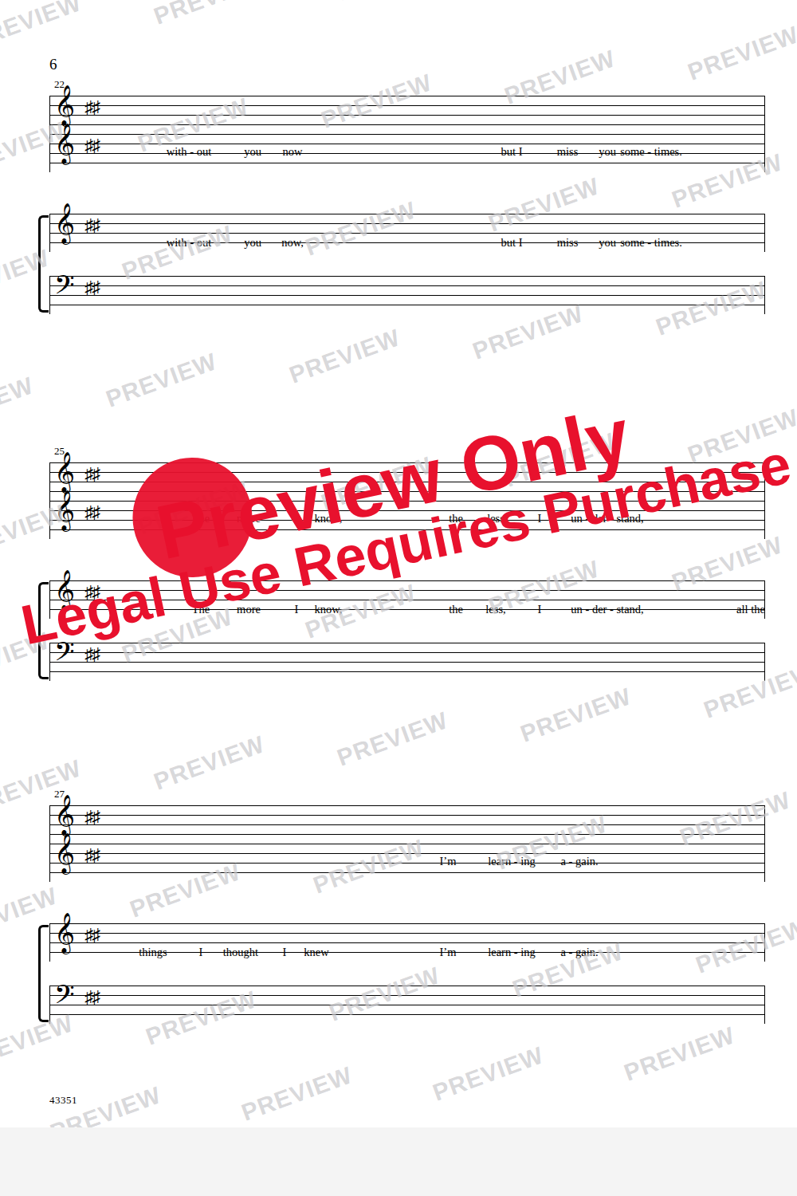6
SYSTEM 1 : measures 22 - 24
22
𝄞 ♯♯
with - out you now but I miss you some - times.
𝄞 ♯♯
with - out you now, but I miss you some - times.
𝄞 ♯♯
𝄢 ♯♯
SYSTEM 2 : measures 25 - 26
25
𝄞 ♯♯
The more I know, the less I un - der - stand,
𝄞 ♯♯
The more I know, the less, I un - der - stand, all the
𝄞 ♯♯
𝄢 ♯♯
SYSTEM 3 : measures 27 - 28
27
𝄞 ♯♯
I’m learn - ing a - gain.
𝄞 ♯♯
things I thought I knew I’m learn - ing a - gain.
𝄞 ♯♯
𝄢 ♯♯
43351
WATERMARKS
PREVIEW PREVIEW PREVIEW PREVIEW PREVIEW PREVIEW PREVIEW PREVIEW PREVIEW PREVIEW PREVIEW PREVIEW PREVIEW PREVIEW PREVIEW PREVIEW PREVIEW PREVIEW PREVIEW PREVIEW PREVIEW PREVIEW PREVIEW PREVIEW PREVIEW PREVIEW PREVIEW PREVIEW PREVIEW PREVIEW PREVIEW PREVIEW PREVIEW PREVIEW PREVIEW PREVIEW PREVIEW PREVIEW PREVIEW PREVIEW PREVIEW PREVIEW PREVIEW PREVIEW PREVIEW PREVIEW PREVIEW PREVIEW PREVIEW
RED "PREVIEW ONLY / LEGAL USE REQUIRES PURCHASE" STAMP
Preview Only
Legal Use Requires Purchase
Page 6 of a choral octavo with piano accompaniment, key of D major (two sharps). Measures 22 through 28. Two vocal parts sing: “with-out you now … but I miss you some-times. The more I know, the less I un-der-stand, all the things I thought I knew … I’m learn-ing a-gain.” The page is overlaid with repeated “PREVIEW” watermarks and a red stamp reading “Preview Only — Legal Use Requires Purchase.” Plate number 43351.